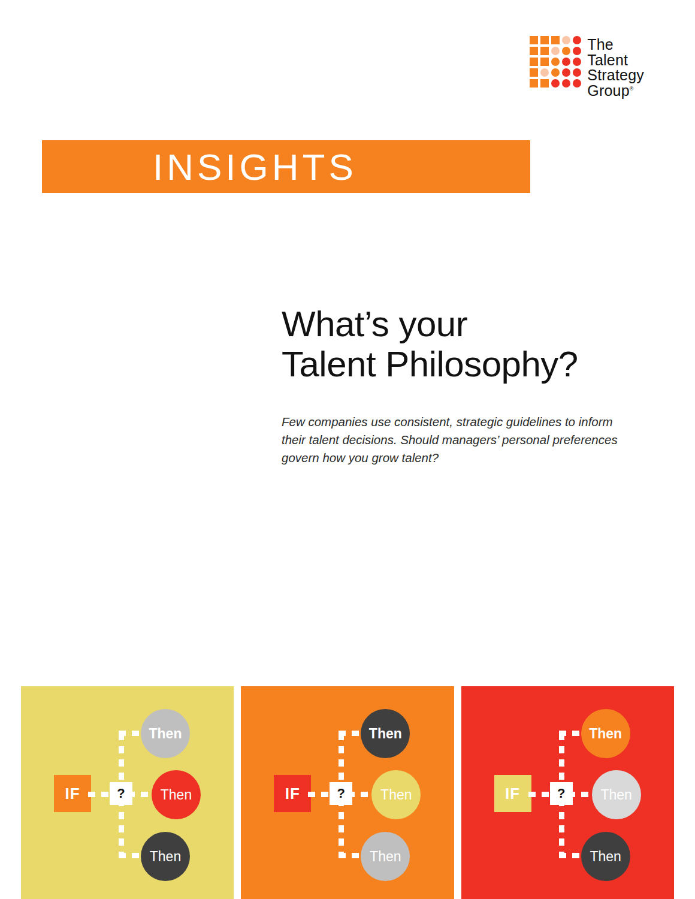The
Talent
Strategy
Group®
INSIGHTS
What’s your
Talent Philosophy?
Few companies use consistent, strategic guidelines to inform their talent decisions. Should managers’ personal preferences govern how you grow talent?
IF
?
Then
Then
Then
IF
?
Then
Then
Then
IF
?
Then
Then
Then